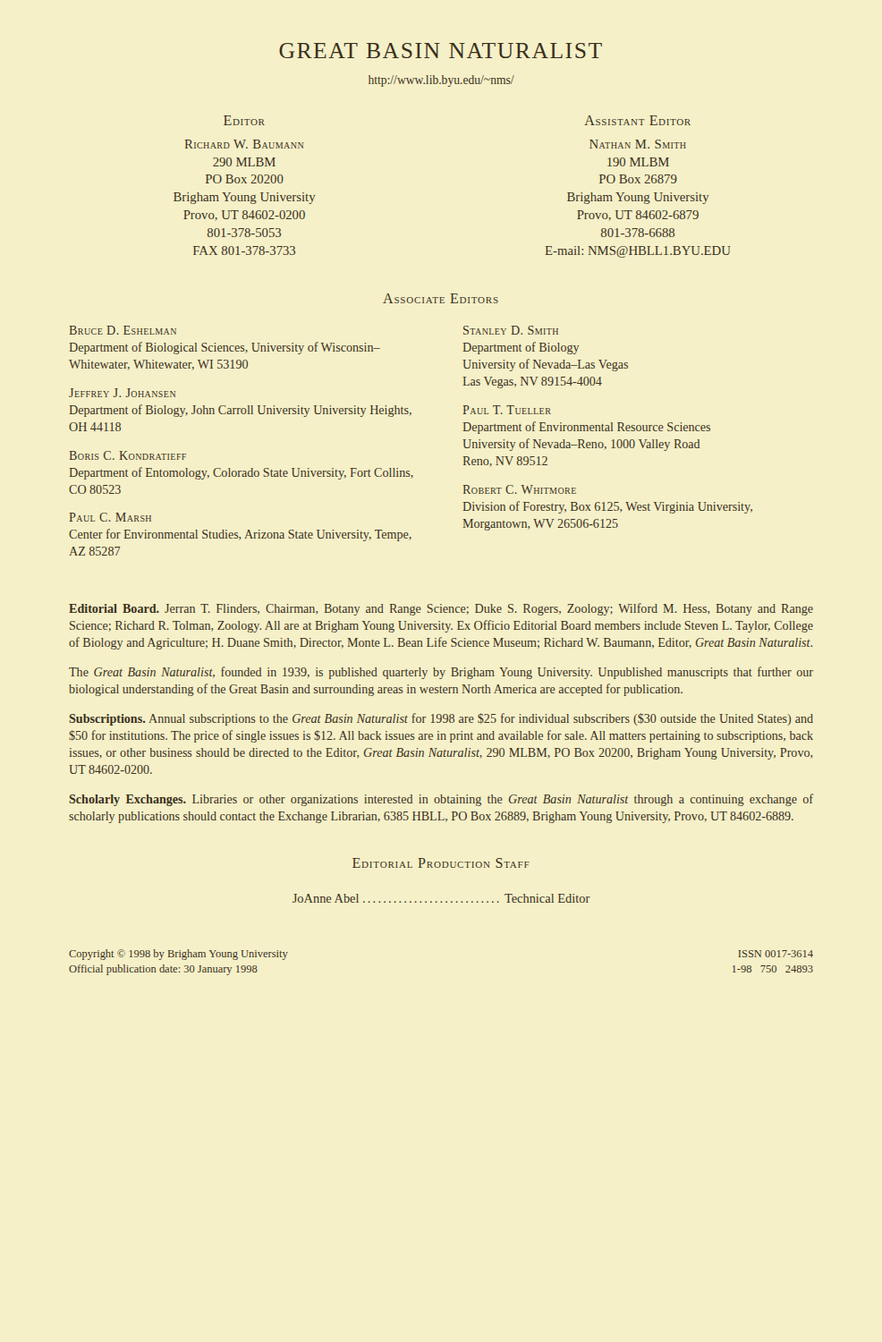Great Basin Naturalist
http://www.lib.byu.edu/~nms/
Editor
Richard W. Baumann
290 MLBM
PO Box 20200
Brigham Young University
Provo, UT 84602-0200
801-378-5053
FAX 801-378-3733
Assistant Editor
Nathan M. Smith
190 MLBM
PO Box 26879
Brigham Young University
Provo, UT 84602-6879
801-378-6688
E-mail: NMS@HBLL1.BYU.EDU
Associate Editors
Bruce D. Eshelman Department of Biological Sciences, University of Wisconsin–Whitewater, Whitewater, WI 53190
Jeffrey J. Johansen Department of Biology, John Carroll University University Heights, OH 44118
Boris C. Kondratieff Department of Entomology, Colorado State University, Fort Collins, CO 80523
Paul C. Marsh Center for Environmental Studies, Arizona State University, Tempe, AZ 85287
Stanley D. Smith Department of Biology
University of Nevada–Las Vegas
Las Vegas, NV 89154-4004
Paul T. Tueller Department of Environmental Resource Sciences
University of Nevada–Reno, 1000 Valley Road
Reno, NV 89512
Robert C. Whitmore Division of Forestry, Box 6125, West Virginia University, Morgantown, WV 26506-6125
Editorial Board. Jerran T. Flinders, Chairman, Botany and Range Science; Duke S. Rogers, Zoology; Wilford M. Hess, Botany and Range Science; Richard R. Tolman, Zoology. All are at Brigham Young University. Ex Officio Editorial Board members include Steven L. Taylor, College of Biology and Agriculture; H. Duane Smith, Director, Monte L. Bean Life Science Museum; Richard W. Baumann, Editor, Great Basin Naturalist.
The Great Basin Naturalist, founded in 1939, is published quarterly by Brigham Young University. Unpublished manuscripts that further our biological understanding of the Great Basin and surrounding areas in western North America are accepted for publication.
Subscriptions. Annual subscriptions to the Great Basin Naturalist for 1998 are $25 for individual subscribers ($30 outside the United States) and $50 for institutions. The price of single issues is $12. All back issues are in print and available for sale. All matters pertaining to subscriptions, back issues, or other business should be directed to the Editor, Great Basin Naturalist, 290 MLBM, PO Box 20200, Brigham Young University, Provo, UT 84602-0200.
Scholarly Exchanges. Libraries or other organizations interested in obtaining the Great Basin Naturalist through a continuing exchange of scholarly publications should contact the Exchange Librarian, 6385 HBLL, PO Box 26889, Brigham Young University, Provo, UT 84602-6889.
Editorial Production Staff
JoAnne Abel ........................... Technical Editor
Copyright © 1998 by Brigham Young University
Official publication date: 30 January 1998
ISSN 0017-3614
1-98 750 24893